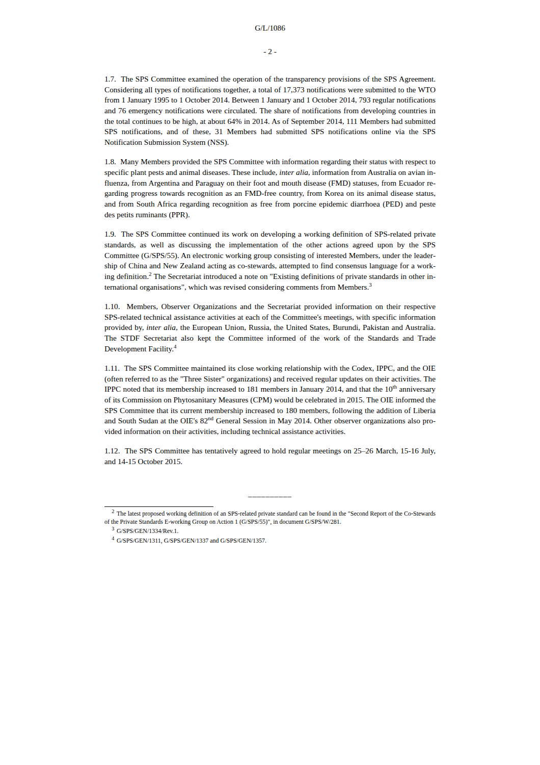G/L/1086
- 2 -
1.7. The SPS Committee examined the operation of the transparency provisions of the SPS Agreement. Considering all types of notifications together, a total of 17,373 notifications were submitted to the WTO from 1 January 1995 to 1 October 2014. Between 1 January and 1 October 2014, 793 regular notifications and 76 emergency notifications were circulated. The share of notifications from developing countries in the total continues to be high, at about 64% in 2014. As of September 2014, 111 Members had submitted SPS notifications, and of these, 31 Members had submitted SPS notifications online via the SPS Notification Submission System (NSS).
1.8. Many Members provided the SPS Committee with information regarding their status with respect to specific plant pests and animal diseases. These include, inter alia, information from Australia on avian influenza, from Argentina and Paraguay on their foot and mouth disease (FMD) statuses, from Ecuador regarding progress towards recognition as an FMD-free country, from Korea on its animal disease status, and from South Africa regarding recognition as free from porcine epidemic diarrhoea (PED) and peste des petits ruminants (PPR).
1.9. The SPS Committee continued its work on developing a working definition of SPS-related private standards, as well as discussing the implementation of the other actions agreed upon by the SPS Committee (G/SPS/55). An electronic working group consisting of interested Members, under the leadership of China and New Zealand acting as co-stewards, attempted to find consensus language for a working definition.2 The Secretariat introduced a note on "Existing definitions of private standards in other international organisations", which was revised considering comments from Members.3
1.10. Members, Observer Organizations and the Secretariat provided information on their respective SPS-related technical assistance activities at each of the Committee's meetings, with specific information provided by, inter alia, the European Union, Russia, the United States, Burundi, Pakistan and Australia. The STDF Secretariat also kept the Committee informed of the work of the Standards and Trade Development Facility.4
1.11. The SPS Committee maintained its close working relationship with the Codex, IPPC, and the OIE (often referred to as the "Three Sister" organizations) and received regular updates on their activities. The IPPC noted that its membership increased to 181 members in January 2014, and that the 10th anniversary of its Commission on Phytosanitary Measures (CPM) would be celebrated in 2015. The OIE informed the SPS Committee that its current membership increased to 180 members, following the addition of Liberia and South Sudan at the OIE's 82nd General Session in May 2014. Other observer organizations also provided information on their activities, including technical assistance activities.
1.12. The SPS Committee has tentatively agreed to hold regular meetings on 25–26 March, 15-16 July, and 14-15 October 2015.
__________
2 The latest proposed working definition of an SPS-related private standard can be found in the "Second Report of the Co-Stewards of the Private Standards E-working Group on Action 1 (G/SPS/55)", in document G/SPS/W/281.
3 G/SPS/GEN/1334/Rev.1.
4 G/SPS/GEN/1311, G/SPS/GEN/1337 and G/SPS/GEN/1357.